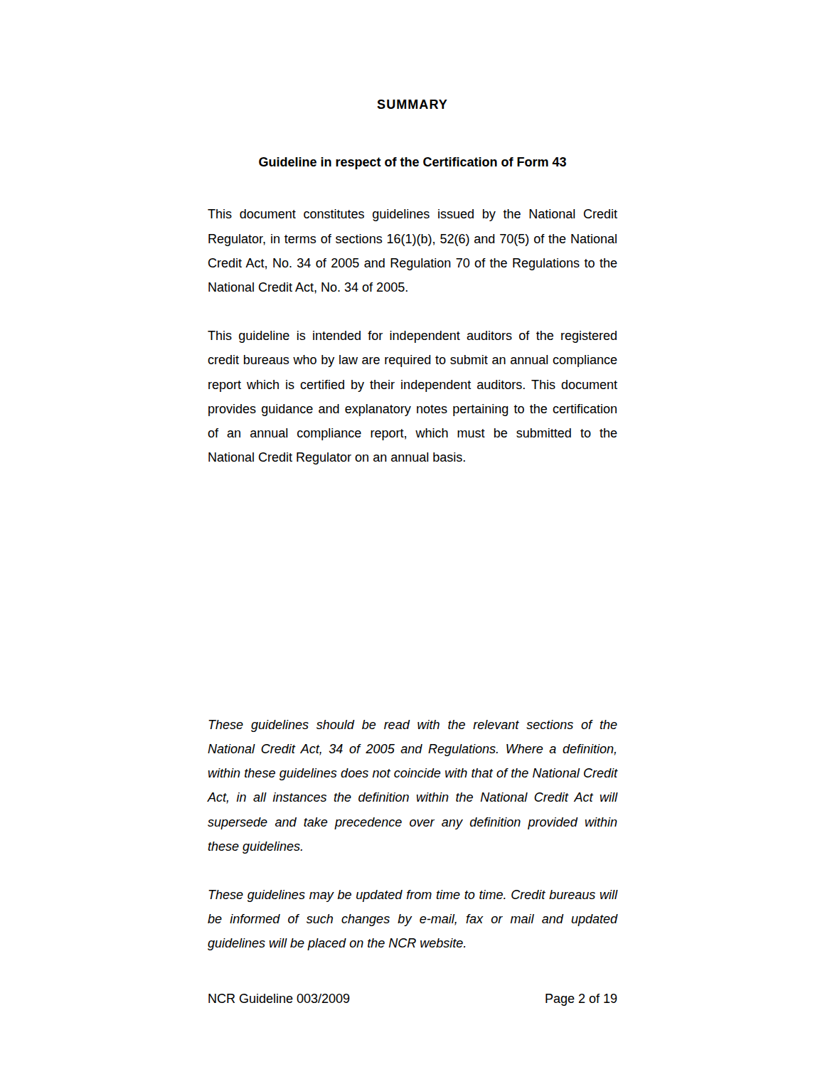SUMMARY
Guideline in respect of the Certification of Form 43
This document constitutes guidelines issued by the National Credit Regulator, in terms of sections 16(1)(b), 52(6) and 70(5) of the National Credit Act, No. 34 of 2005 and Regulation 70 of the Regulations to the National Credit Act, No. 34 of 2005.
This guideline is intended for independent auditors of the registered credit bureaus who by law are required to submit an annual compliance report which is certified by their independent auditors. This document provides guidance and explanatory notes pertaining to the certification of an annual compliance report, which must be submitted to the National Credit Regulator on an annual basis.
These guidelines should be read with the relevant sections of the National Credit Act, 34 of 2005 and Regulations. Where a definition, within these guidelines does not coincide with that of the National Credit Act, in all instances the definition within the National Credit Act will supersede and take precedence over any definition provided within these guidelines.
These guidelines may be updated from time to time. Credit bureaus will be informed of such changes by e-mail, fax or mail and updated guidelines will be placed on the NCR website.
NCR Guideline 003/2009
Page 2 of 19